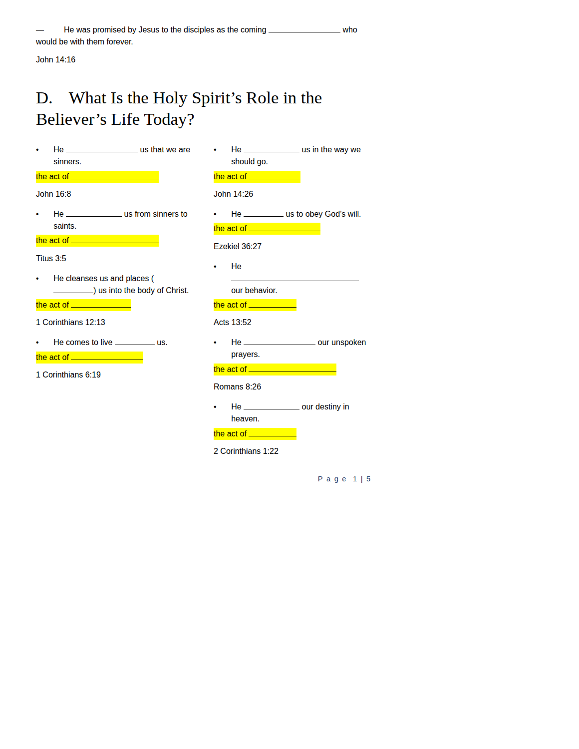—He was promised by Jesus to the disciples as the coming who would be with them forever.
John 14:16
D. What Is the Holy Spirit’s Role in the Believer’s Life Today?
•He us that we are sinners.
the act of
John 16:8
•He us from sinners to saints.
the act of
Titus 3:5
•He cleanses us and places ( ) us into the body of Christ.
the act of
1 Corinthians 12:13
•He comes to live us.
the act of
1 Corinthians 6:19
•He us in the way we should go.
the act of
John 14:26
•He us to obey God’s will.
the act of
Ezekiel 36:27
•He our behavior.
the act of
Acts 13:52
•He our unspoken prayers.
the act of
Romans 8:26
•He our destiny in heaven.
the act of
2 Corinthians 1:22
P a g e 1 | 5